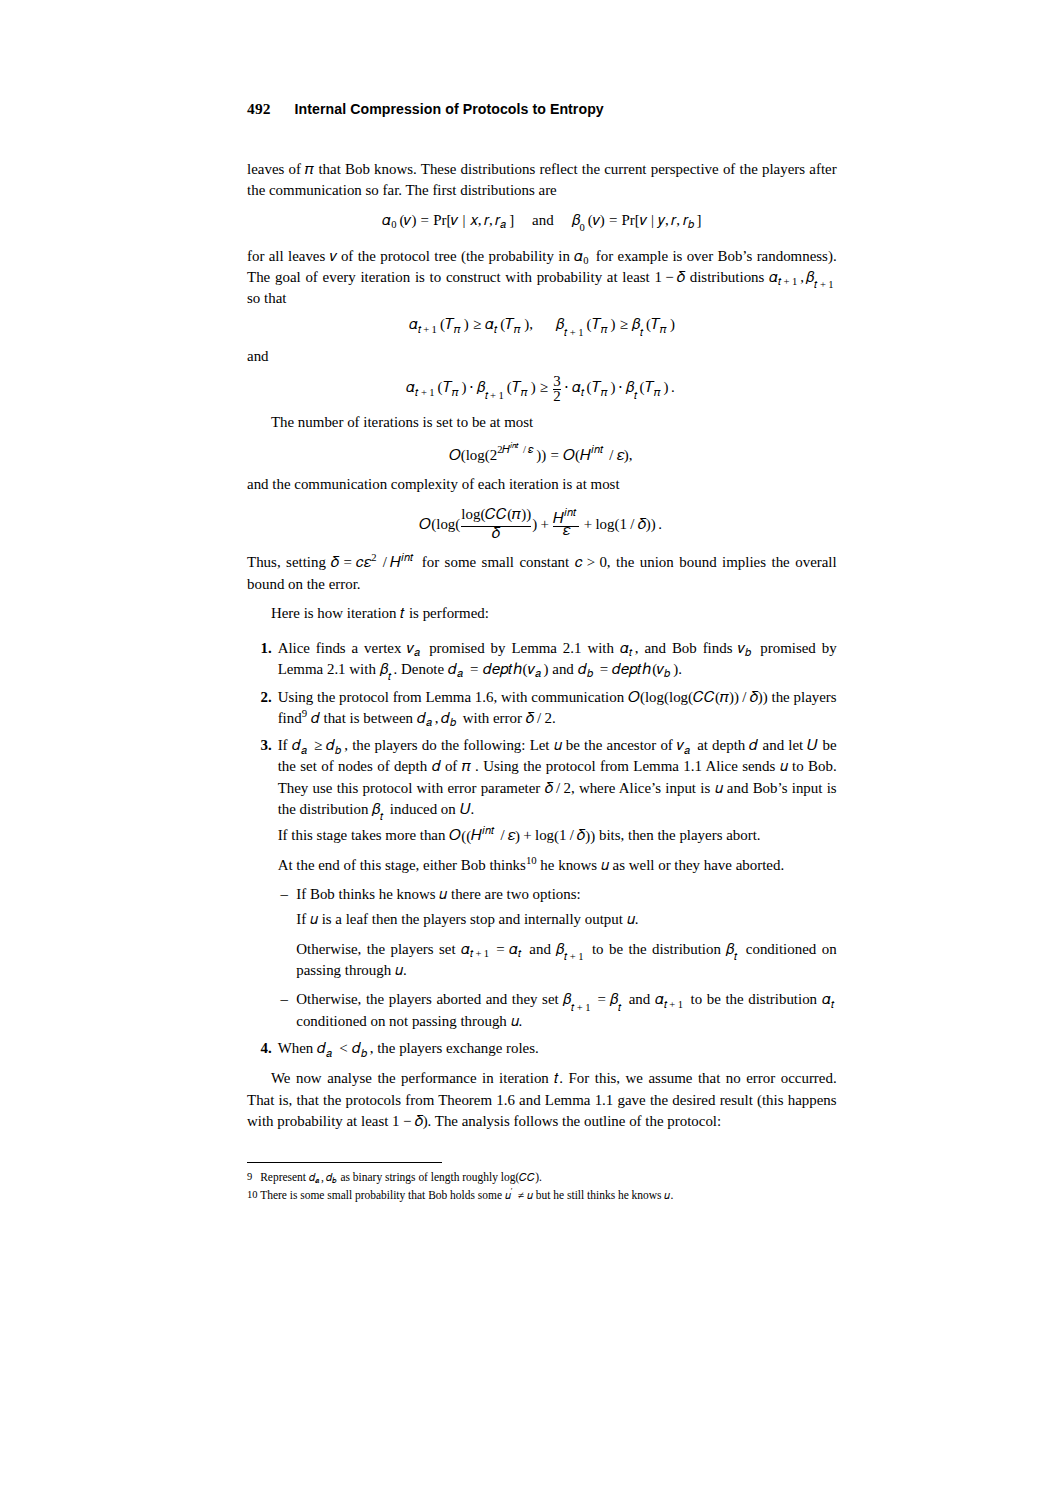492 Internal Compression of Protocols to Entropy
leaves of π that Bob knows. These distributions reflect the current perspective of the players after the communication so far. The first distributions are
α0 (v) = Pr[v|x,r,ra] and β0 (v) = Pr[v|y,r,rb]
for all leaves v of the protocol tree (the probability in α0 for example is over Bob’s randomness). The goal of every iteration is to construct with probability at least 1−δ distributions αt+1,βt+1 so that
αt+1 (Tπ) ≥ αt (Tπ) , βt+1 (Tπ) ≥ βt (Tπ)
and
αt+1 (Tπ) ⋅ βt+1 (Tπ) ≥ 32 ⋅ αt (Tπ) ⋅ βt (Tπ) .
The number of iterations is set to be at most
O(log( 22Hint/ε )) = O(Hint/ε) ,
and the communication complexity of each iteration is at most
O ( log ( log(CC(π)) δ ) + Hint ε + log(1/δ) ) .
Thus, setting δ=cε2/Hint for some small constant c>0, the union bound implies the overall bound on the error.
Here is how iteration t is performed:
Alice finds a vertex va promised by Lemma 2.1 with αt, and Bob finds vb promised by Lemma 2.1 with βt. Denote da=depth(va) and db=depth(vb).
Using the protocol from Lemma 1.6, with communication O(log(log(CC(π))/δ)) the players find9 d that is between da,db with error δ/2.
If da≥db, the players do the following: Let u be the ancestor of va at depth d and let U be the set of nodes of depth d of π . Using the protocol from Lemma 1.1 Alice sends u to Bob. They use this protocol with error parameter δ/2, where Alice’s input is u and Bob’s input is the distribution βt induced on U.
If this stage takes more than O((Hint/ε)+log(1/δ)) bits, then the players abort.
At the end of this stage, either Bob thinks10 he knows u as well or they have aborted.
If Bob thinks he knows u there are two options:
If u is a leaf then the players stop and internally output u.
Otherwise, the players set αt+1=αt and βt+1 to be the distribution βt conditioned on passing through u.
Otherwise, the players aborted and they set βt+1=βt and αt+1 to be the distribution αt conditioned on not passing through u.
When da<db, the players exchange roles.
We now analyse the performance in iteration t. For this, we assume that no error occurred. That is, that the protocols from Theorem 1.6 and Lemma 1.1 gave the desired result (this happens with probability at least 1−δ). The analysis follows the outline of the protocol:
9Represent da,db as binary strings of length roughly log(CC).
10There is some small probability that Bob holds some u′≠u but he still thinks he knows u.